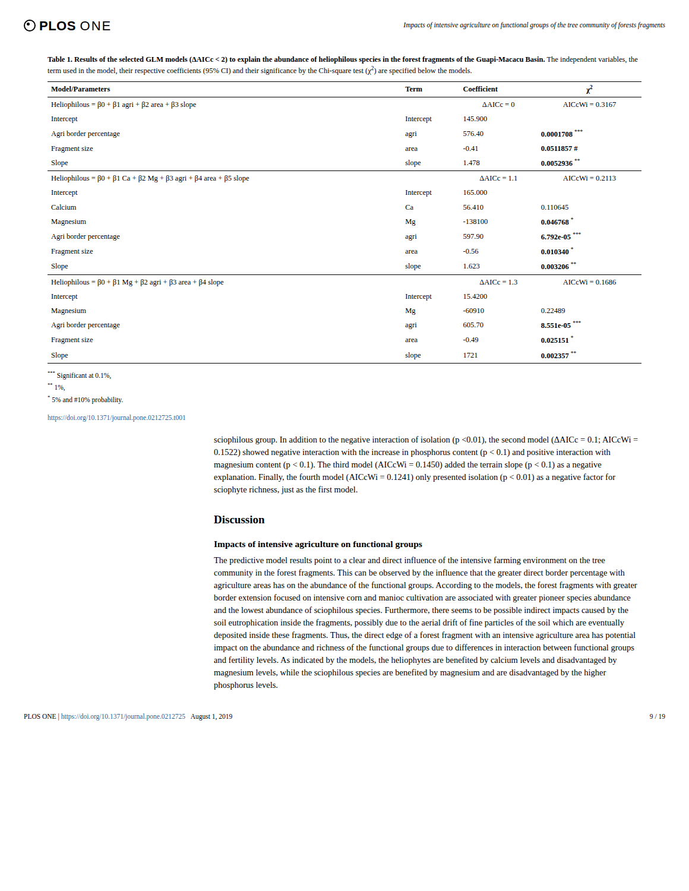PLOS ONE
Impacts of intensive agriculture on functional groups of the tree community of forests fragments
Table 1. Results of the selected GLM models (ΔAICc < 2) to explain the abundance of heliophilous species in the forest fragments of the Guapi-Macacu Basin. The independent variables, the term used in the model, their respective coefficients (95% CI) and their significance by the Chi-square test (χ2) are specified below the models.
| Model/Parameters | Term | Coefficient | χ 2 |
| --- | --- | --- | --- |
| Heliophilous = β0 + β1 agri + β2 area + β3 slope | | ΔAICc = 0 | AICcWi = 0.3167 |
| Intercept | Intercept | 145.900 | |
| Agri border percentage | agri | 576.40 | 0.0001708 *** |
| Fragment size | area | -0.41 | 0.0511857 # |
| Slope | slope | 1.478 | 0.0052936 ** |
| Heliophilous = β0 + β1 Ca + β2 Mg + β3 agri + β4 area + β5 slope | | ΔAICc = 1.1 | AICcWi = 0.2113 |
| Intercept | Intercept | 165.000 | |
| Calcium | Ca | 56.410 | 0.110645 |
| Magnesium | Mg | -138100 | 0.046768 * |
| Agri border percentage | agri | 597.90 | 6.792e-05 *** |
| Fragment size | area | -0.56 | 0.010340 * |
| Slope | slope | 1.623 | 0.003206 ** |
| Heliophilous = β0 + β1 Mg + β2 agri + β3 area + β4 slope | | ΔAICc = 1.3 | AICcWi = 0.1686 |
| Intercept | Intercept | 15.4200 | |
| Magnesium | Mg | -60910 | 0.22489 |
| Agri border percentage | agri | 605.70 | 8.551e-05 *** |
| Fragment size | area | -0.49 | 0.025151 * |
| Slope | slope | 1721 | 0.002357 ** |
*** Significant at 0.1%,
** 1%,
* 5% and #10% probability.
https://doi.org/10.1371/journal.pone.0212725.t001
sciophilous group. In addition to the negative interaction of isolation (p <0.01), the second model (ΔAICc = 0.1; AICcWi = 0.1522) showed negative interaction with the increase in phosphorus content (p < 0.1) and positive interaction with magnesium content (p < 0.1). The third model (AICcWi = 0.1450) added the terrain slope (p < 0.1) as a negative explanation. Finally, the fourth model (AICcWi = 0.1241) only presented isolation (p < 0.01) as a negative factor for sciophyte richness, just as the first model.
Discussion
Impacts of intensive agriculture on functional groups
The predictive model results point to a clear and direct influence of the intensive farming environment on the tree community in the forest fragments. This can be observed by the influence that the greater direct border percentage with agriculture areas has on the abundance of the functional groups. According to the models, the forest fragments with greater border extension focused on intensive corn and manioc cultivation are associated with greater pioneer species abundance and the lowest abundance of sciophilous species. Furthermore, there seems to be possible indirect impacts caused by the soil eutrophication inside the fragments, possibly due to the aerial drift of fine particles of the soil which are eventually deposited inside these fragments. Thus, the direct edge of a forest fragment with an intensive agriculture area has potential impact on the abundance and richness of the functional groups due to differences in interaction between functional groups and fertility levels. As indicated by the models, the heliophytes are benefited by calcium levels and disadvantaged by magnesium levels, while the sciophilous species are benefited by magnesium and are disadvantaged by the higher phosphorus levels.
PLOS ONE | https://doi.org/10.1371/journal.pone.0212725 August 1, 2019
9 / 19